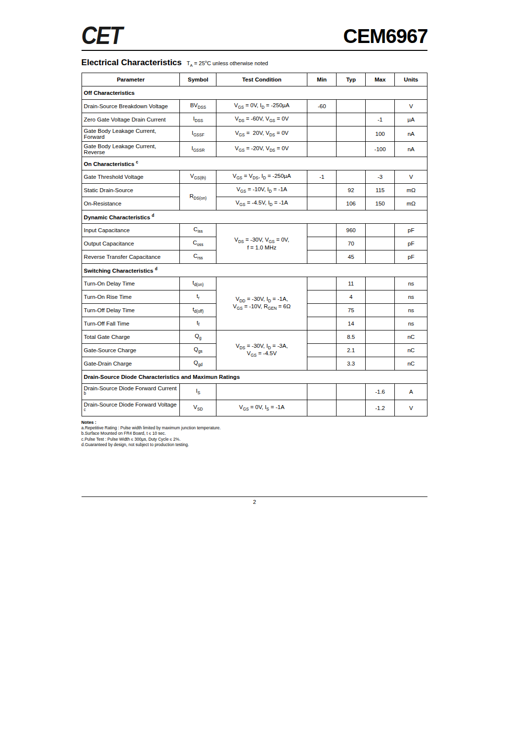CET
CEM6967
Electrical CharacteristicsTA = 25oC unless otherwise noted
| Parameter | Symbol | Test Condition | Min | Typ | Max | Units |
| --- | --- | --- | --- | --- | --- | --- |
| Off Characteristics |
| Drain-Source Breakdown Voltage | BV DSS | V GS = 0V, I D = -250µA | -60 | | | V |
| Zero Gate Voltage Drain Current | I DSS | V DS = -60V, V GS = 0V | | | -1 | µA |
| Gate Body Leakage Current, Forward | I GSSF | V GS = 20V, V DS = 0V | | | 100 | nA |
| Gate Body Leakage Current, Reverse | I GSSR | V GS = -20V, V DS = 0V | | | -100 | nA |
| On Characteristics c |
| Gate Threshold Voltage | V GS(th) | V GS = V DS , I D = -250µA | -1 | | -3 | V |
| Static Drain-Source | R DS(on) | V GS = -10V, I D = -1A | | 92 | 115 | mΩ |
| On-Resistance | V GS = -4.5V, I D = -1A | | 106 | 150 | mΩ |
| Dynamic Characteristics d |
| Input Capacitance | C iss | V DS = -30V, V GS = 0V, f = 1.0 MHz | | 960 | | pF |
| Output Capacitance | C oss | | 70 | | pF |
| Reverse Transfer Capacitance | C rss | | 45 | | pF |
| Switching Characteristics d |
| Turn-On Delay Time | t d(on) | V DD = -30V, I D = -1A, V GS = -10V, R GEN = 6Ω | | 11 | | ns |
| Turn-On Rise Time | t r | | 4 | | ns |
| Turn-Off Delay Time | t d(off) | | 75 | | ns |
| Turn-Off Fall Time | t f | | 14 | | ns |
| Total Gate Charge | Q g | V DS = -30V, I D = -3A, V GS = -4.5V | | 8.5 | | nC |
| Gate-Source Charge | Q gs | | 2.1 | | nC |
| Gate-Drain Charge | Q gd | | 3.3 | | nC |
| Drain-Source Diode Characteristics and Maximun Ratings |
| Drain-Source Diode Forward Current b | I S | | | | -1.6 | A |
| Drain-Source Diode Forward Voltage c | V SD | V GS = 0V, I S = -1A | | | -1.2 | V |
Notes :
a.Repetitive Rating : Pulse width limited by maximum junction temperature.
b.Surface Mounted on FR4 Board, t ≤ 10 sec.
c.Pulse Test : Pulse Width ≤ 300µs, Duty Cycle ≤ 2%.
d.Guaranteed by design, not subject to production testing.
2